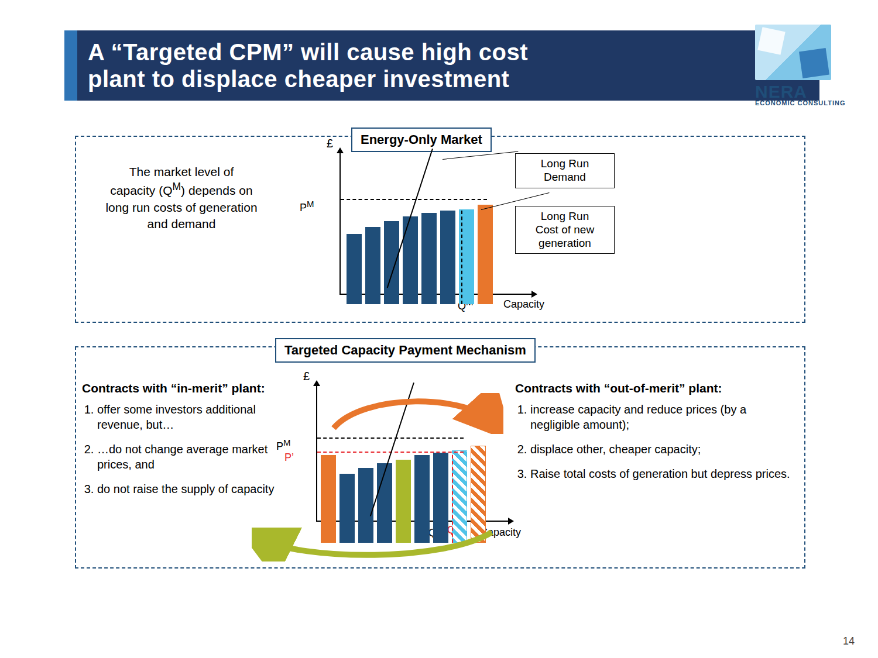A “Targeted CPM” will cause high cost
plant to displace cheaper investment
NERA
ECONOMIC CONSULTING
Energy-Only Market
The market level of capacity (QM) depends on long run costs of generation and demand
£
Capacity
PM
QM
Long Run
Demand
Long Run
Cost of new
generation
Targeted Capacity Payment Mechanism
Contracts with “in-merit” plant:
offer some investors additional revenue, but…
…do not change average market prices, and
do not raise the supply of capacity
Contracts with “out-of-merit” plant:
increase capacity and reduce prices (by a negligible amount);
displace other, cheaper capacity;
Raise total costs of generation but depress prices.
£
Capacity
PM
P’
QM
Q’
14